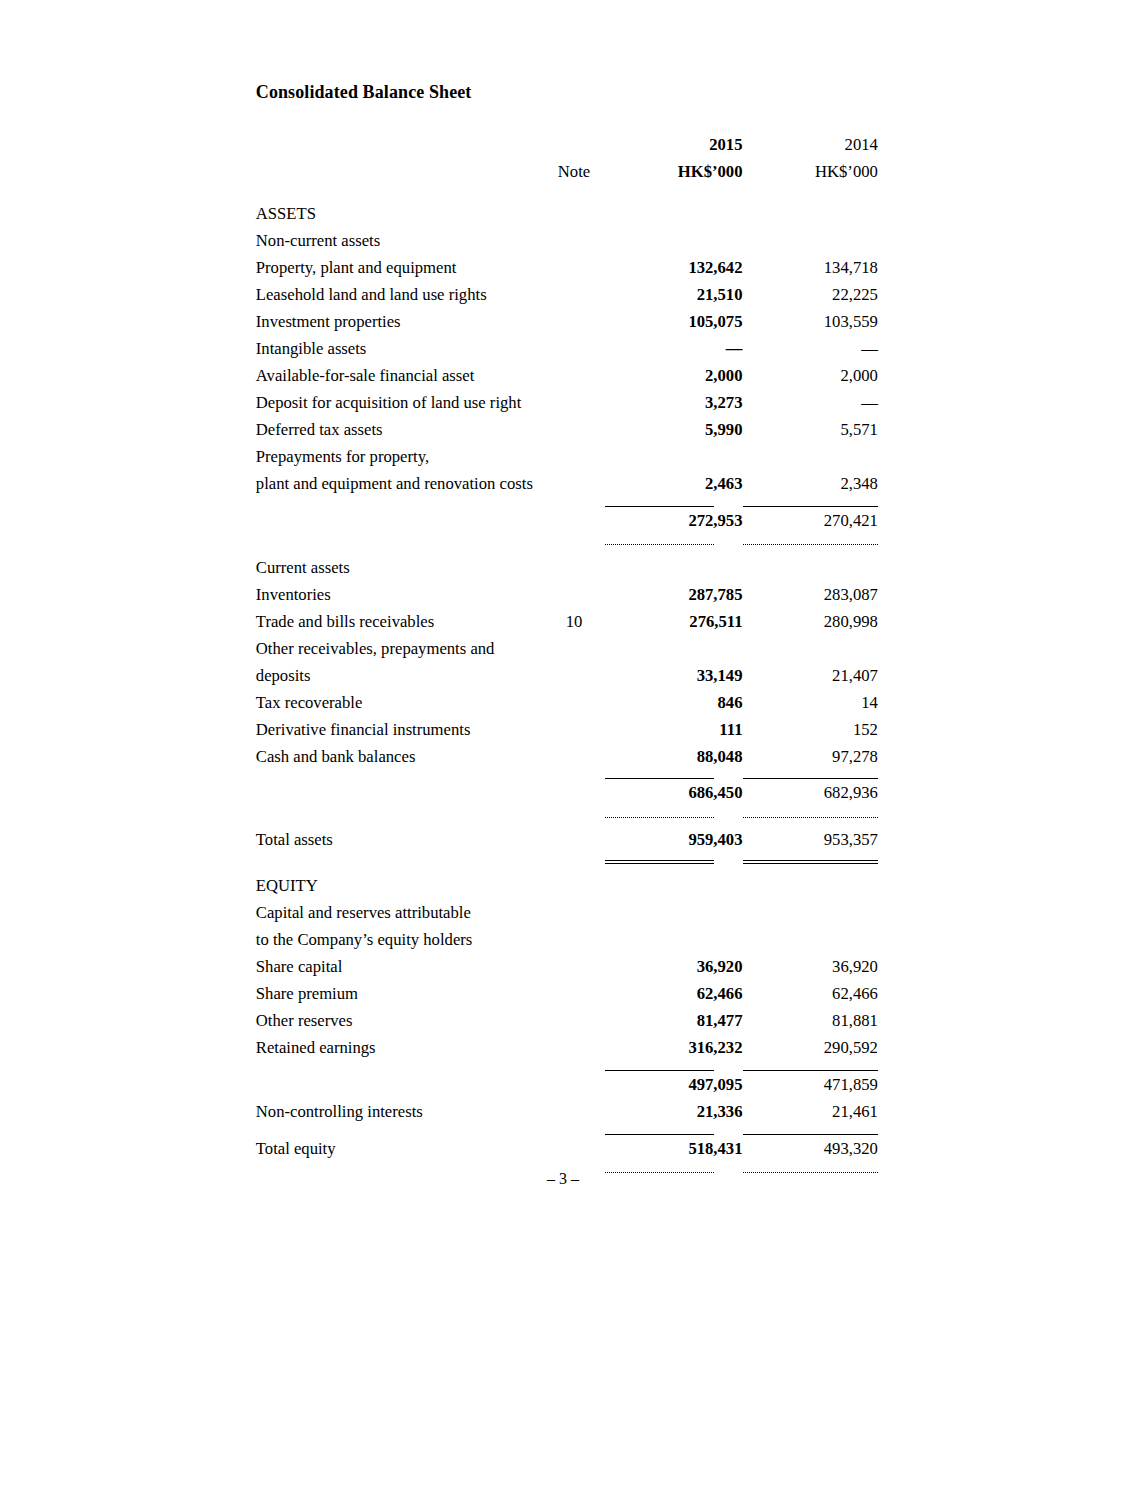Consolidated Balance Sheet
| | | 2015 | 2014 |
| | Note | HK$’000 | HK$’000 |
| ASSETS | | | |
| Non-current assets | | | |
| Property, plant and equipment | | 132,642 | 134,718 |
| Leasehold land and land use rights | | 21,510 | 22,225 |
| Investment properties | | 105,075 | 103,559 |
| Intangible assets | | — | — |
| Available-for-sale financial asset | | 2,000 | 2,000 |
| Deposit for acquisition of land use right | | 3,273 | — |
| Deferred tax assets | | 5,990 | 5,571 |
| Prepayments for property, | | | |
| plant and equipment and renovation costs | | 2,463 | 2,348 |
| | | 272,953 | 270,421 |
| Current assets | | | |
| Inventories | | 287,785 | 283,087 |
| Trade and bills receivables | 10 | 276,511 | 280,998 |
| Other receivables, prepayments and deposits | | 33,149 | 21,407 |
| Tax recoverable | | 846 | 14 |
| Derivative financial instruments | | 111 | 152 |
| Cash and bank balances | | 88,048 | 97,278 |
| | | 686,450 | 682,936 |
| Total assets | | 959,403 | 953,357 |
| EQUITY | | | |
| Capital and reserves attributable | | | |
| to the Company’s equity holders | | | |
| Share capital | | 36,920 | 36,920 |
| Share premium | | 62,466 | 62,466 |
| Other reserves | | 81,477 | 81,881 |
| Retained earnings | | 316,232 | 290,592 |
| | | 497,095 | 471,859 |
| Non-controlling interests | | 21,336 | 21,461 |
| Total equity | | 518,431 | 493,320 |
– 3 –